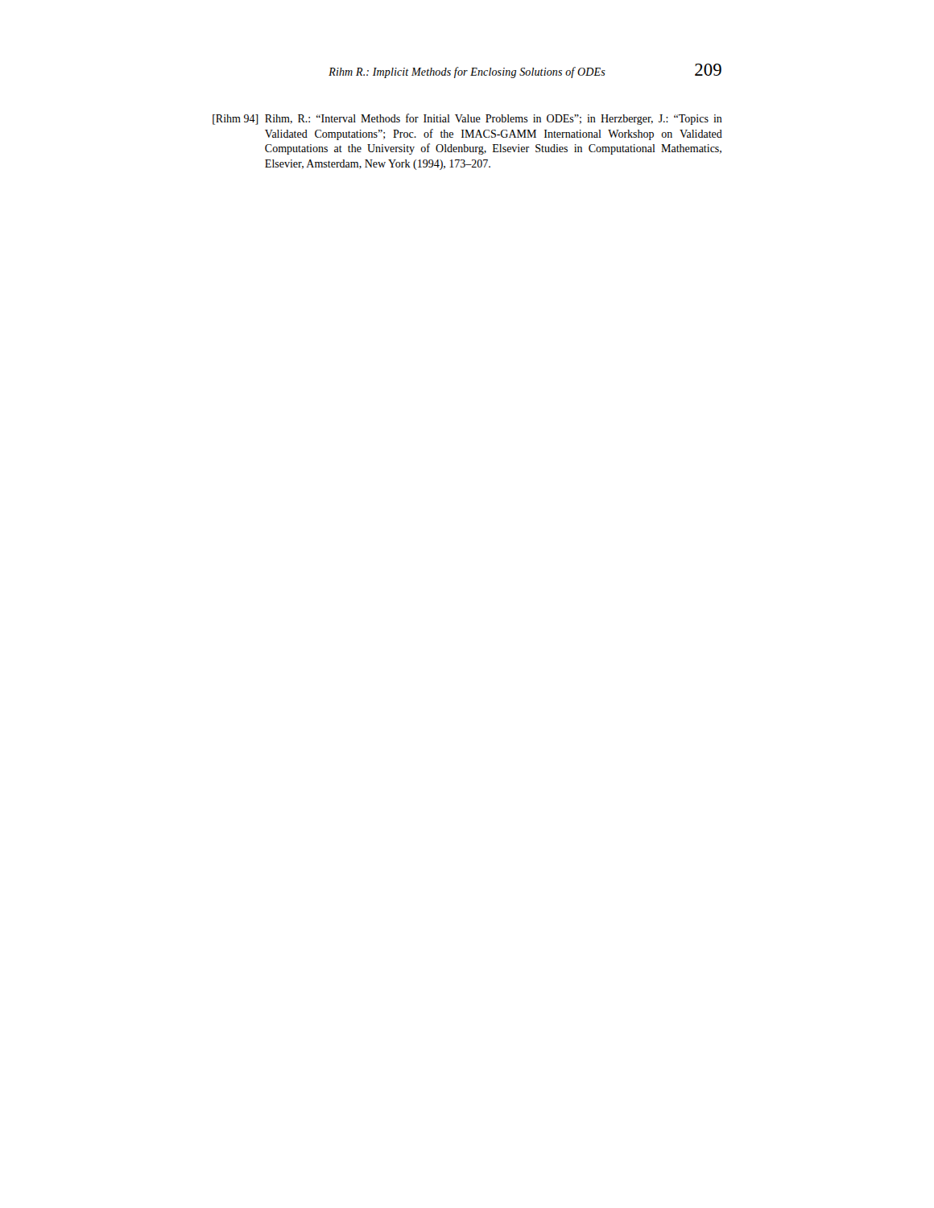Rihm R.: Implicit Methods for Enclosing Solutions of ODEs 209
[Rihm 94] Rihm, R.: “Interval Methods for Initial Value Problems in ODEs”; in Herzberger, J.: “Topics in Validated Computations”; Proc. of the IMACS-GAMM International Workshop on Validated Computations at the University of Oldenburg, Elsevier Studies in Computational Mathematics, Elsevier, Amsterdam, New York (1994), 173–207.